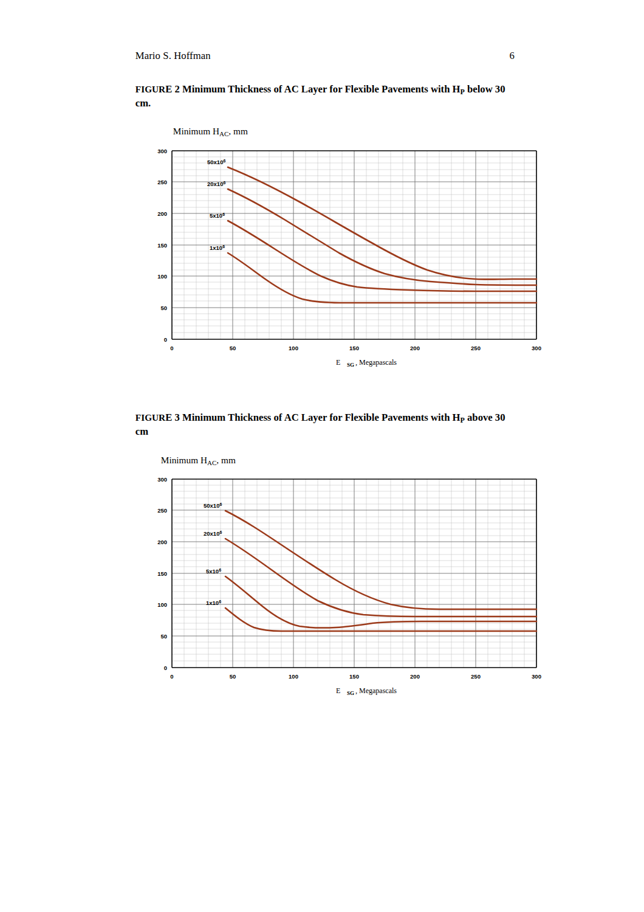Mario S. Hoffman
6
FIGURE 2 Minimum Thickness of AC Layer for Flexible Pavements with HP below 30 cm.
Minimum HAC, mm
300 250 200 150 100 50 0 0 50 100 150 200 250 300 E SG , Megapascals 50x106 20x106 5x106 1x106
FIGURE 3 Minimum Thickness of AC Layer for Flexible Pavements with HP above 30 cm
Minimum HAC, mm
300 250 200 150 100 50 0 0 50 100 150 200 250 300 E SG , Megapascals 50x106 20x106 5x106 1x106